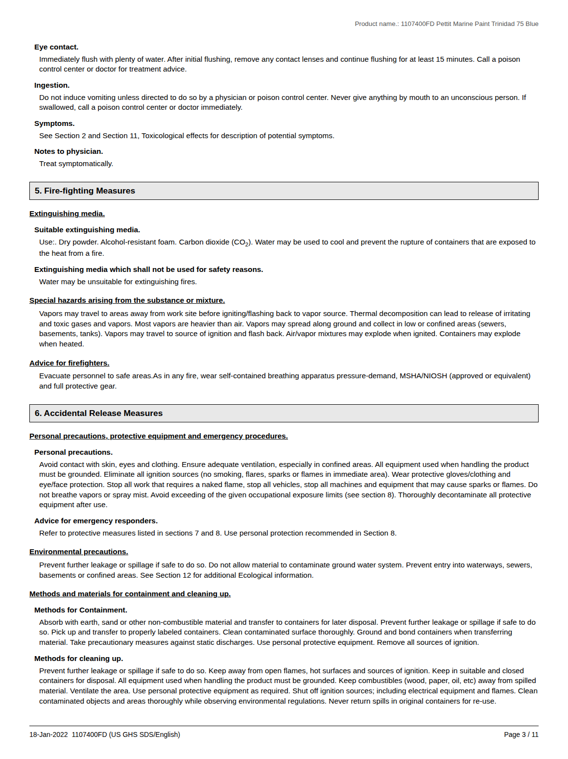Product name.: 1107400FD Pettit Marine Paint Trinidad 75 Blue
Eye contact.
Immediately flush with plenty of water. After initial flushing, remove any contact lenses and continue flushing for at least 15 minutes. Call a poison control center or doctor for treatment advice.
Ingestion.
Do not induce vomiting unless directed to do so by a physician or poison control center. Never give anything by mouth to an unconscious person. If swallowed, call a poison control center or doctor immediately.
Symptoms.
See Section 2 and Section 11, Toxicological effects for description of potential symptoms.
Notes to physician.
Treat symptomatically.
5. Fire-fighting Measures
Extinguishing media.
Suitable extinguishing media.
Use:. Dry powder. Alcohol-resistant foam. Carbon dioxide (CO2). Water may be used to cool and prevent the rupture of containers that are exposed to the heat from a fire.
Extinguishing media which shall not be used for safety reasons.
Water may be unsuitable for extinguishing fires.
Special hazards arising from the substance or mixture.
Vapors may travel to areas away from work site before igniting/flashing back to vapor source. Thermal decomposition can lead to release of irritating and toxic gases and vapors. Most vapors are heavier than air. Vapors may spread along ground and collect in low or confined areas (sewers, basements, tanks). Vapors may travel to source of ignition and flash back. Air/vapor mixtures may explode when ignited. Containers may explode when heated.
Advice for firefighters.
Evacuate personnel to safe areas.As in any fire, wear self-contained breathing apparatus pressure-demand, MSHA/NIOSH (approved or equivalent) and full protective gear.
6. Accidental Release Measures
Personal precautions, protective equipment and emergency procedures.
Personal precautions.
Avoid contact with skin, eyes and clothing. Ensure adequate ventilation, especially in confined areas. All equipment used when handling the product must be grounded. Eliminate all ignition sources (no smoking, flares, sparks or flames in immediate area). Wear protective gloves/clothing and eye/face protection. Stop all work that requires a naked flame, stop all vehicles, stop all machines and equipment that may cause sparks or flames. Do not breathe vapors or spray mist. Avoid exceeding of the given occupational exposure limits (see section 8). Thoroughly decontaminate all protective equipment after use.
Advice for emergency responders.
Refer to protective measures listed in sections 7 and 8. Use personal protection recommended in Section 8.
Environmental precautions.
Prevent further leakage or spillage if safe to do so. Do not allow material to contaminate ground water system. Prevent entry into waterways, sewers, basements or confined areas. See Section 12 for additional Ecological information.
Methods and materials for containment and cleaning up.
Methods for Containment.
Absorb with earth, sand or other non-combustible material and transfer to containers for later disposal. Prevent further leakage or spillage if safe to do so. Pick up and transfer to properly labeled containers. Clean contaminated surface thoroughly. Ground and bond containers when transferring material. Take precautionary measures against static discharges. Use personal protective equipment. Remove all sources of ignition.
Methods for cleaning up.
Prevent further leakage or spillage if safe to do so. Keep away from open flames, hot surfaces and sources of ignition. Keep in suitable and closed containers for disposal. All equipment used when handling the product must be grounded. Keep combustibles (wood, paper, oil, etc) away from spilled material. Ventilate the area. Use personal protective equipment as required. Shut off ignition sources; including electrical equipment and flames. Clean contaminated objects and areas thoroughly while observing environmental regulations. Never return spills in original containers for re-use.
18-Jan-2022 1107400FD (US GHS SDS/English) Page 3 / 11